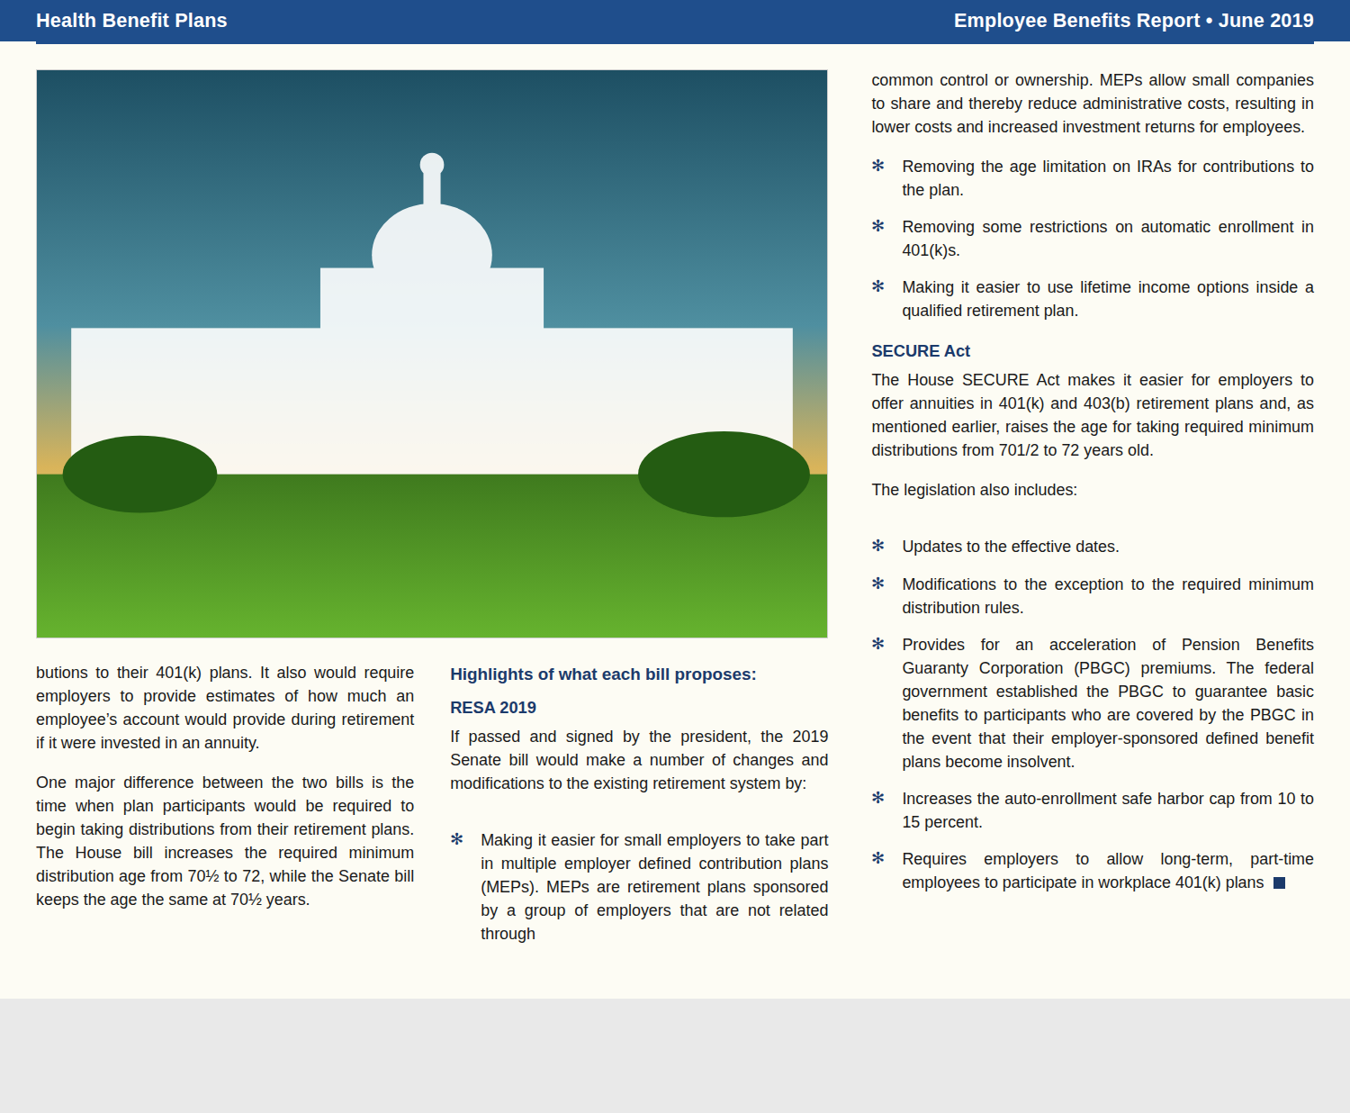Health Benefit Plans Employee Benefits Report • June 2019
butions to their 401(k) plans. It also would require employers to provide estimates of how much an employee’s account would provide during retirement if it were invested in an annuity.
One major difference between the two bills is the time when plan participants would be required to begin taking distributions from their retirement plans. The House bill increases the required minimum distribution age from 70½ to 72, while the Senate bill keeps the age the same at 70½ years.
Highlights of what each bill proposes:
RESA 2019
If passed and signed by the president, the 2019 Senate bill would make a number of changes and modifications to the existing retirement system by:
Making it easier for small employers to take part in multiple employer defined contribution plans (MEPs). MEPs are retirement plans sponsored by a group of employers that are not related through
common control or ownership. MEPs allow small companies to share and thereby reduce administrative costs, resulting in lower costs and increased investment returns for employees.
Removing the age limitation on IRAs for contributions to the plan.
Removing some restrictions on automatic enrollment in 401(k)s.
Making it easier to use lifetime income options inside a qualified retirement plan.
SECURE Act
The House SECURE Act makes it easier for employers to offer annuities in 401(k) and 403(b) retirement plans and, as mentioned earlier, raises the age for taking required minimum distributions from 701/2 to 72 years old.
The legislation also includes:
Updates to the effective dates.
Modifications to the exception to the required minimum distribution rules.
Provides for an acceleration of Pension Benefits Guaranty Corporation (PBGC) premiums. The federal government established the PBGC to guarantee basic benefits to participants who are covered by the PBGC in the event that their employer-sponsored defined benefit plans become insolvent.
Increases the auto-enrollment safe harbor cap from 10 to 15 percent.
Requires employers to allow long-term, part-time employees to participate in workplace 401(k) plans